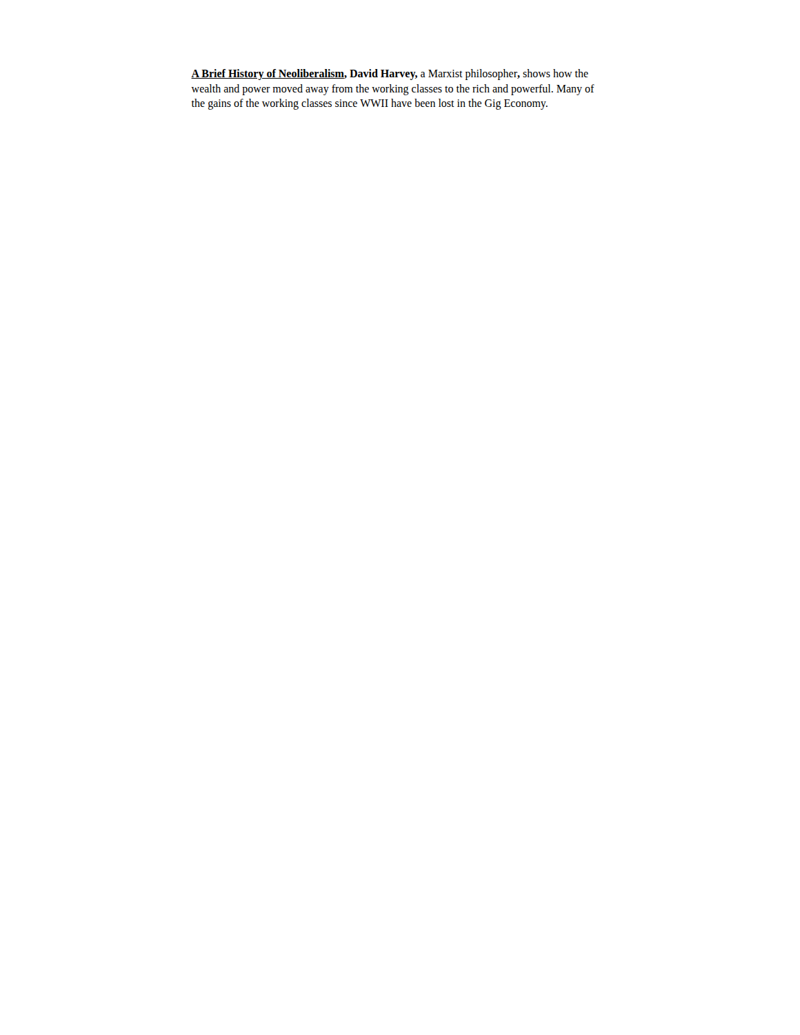A Brief History of Neoliberalism, David Harvey, a Marxist philosopher, shows how the wealth and power moved away from the working classes to the rich and powerful. Many of the gains of the working classes since WWII have been lost in the Gig Economy.